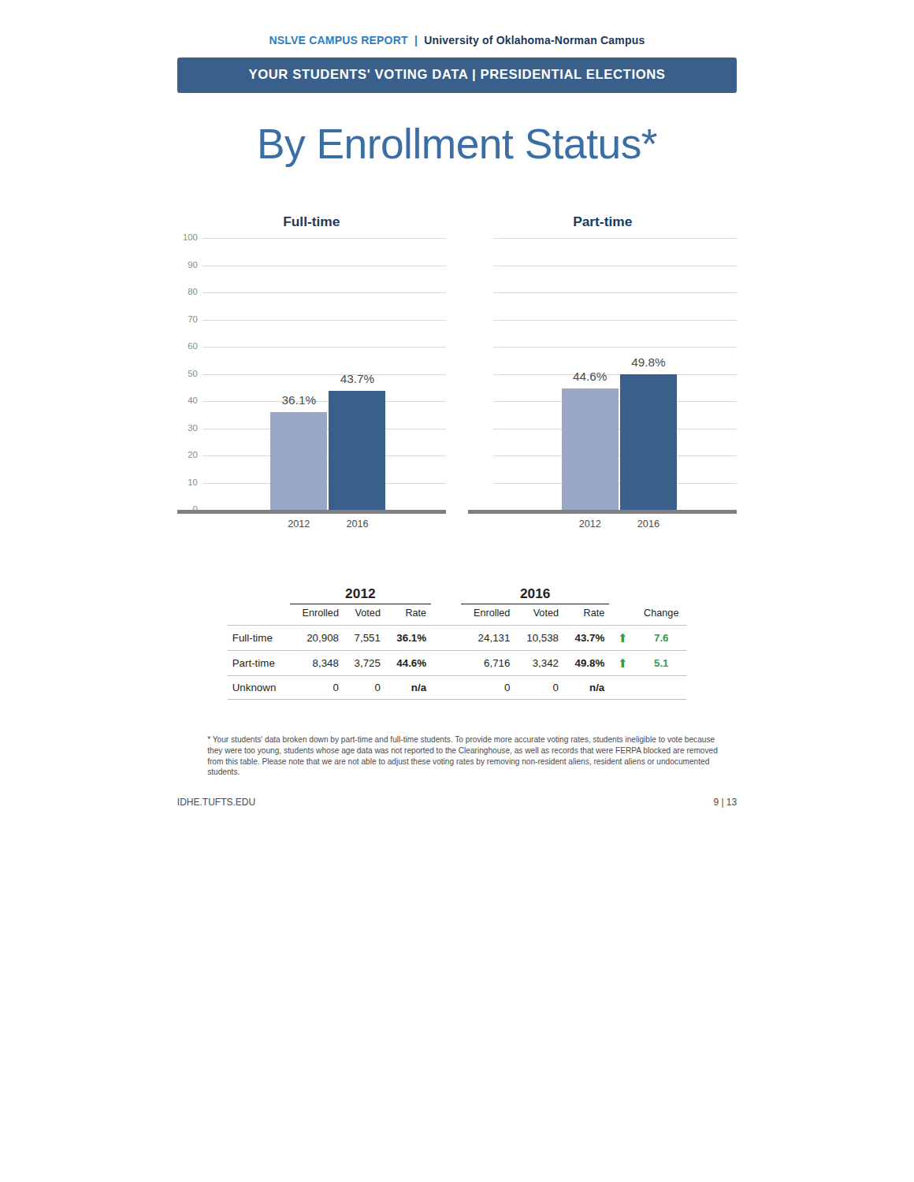NSLVE CAMPUS REPORT | University of Oklahoma-Norman Campus
YOUR STUDENTS' VOTING DATA | PRESIDENTIAL ELECTIONS
By Enrollment Status*
Full-time
100 90 80 70 60 50 40 30 20 10 0
36.1%
43.7%
2012 2016
Part-time
100 0
44.6%
49.8%
2012 2016
| | 2012 | | 2016 | | |
| --- | --- | --- | --- | --- | --- |
| | Enrolled | Voted | Rate | | Enrolled | Voted | Rate | | Change |
| Full-time | 20,908 | 7,551 | 36.1% | | 24,131 | 10,538 | 43.7% | ⬆ | 7.6 |
| Part-time | 8,348 | 3,725 | 44.6% | | 6,716 | 3,342 | 49.8% | ⬆ | 5.1 |
| Unknown | 0 | 0 | n/a | | 0 | 0 | n/a | | |
* Your students' data broken down by part-time and full-time students. To provide more accurate voting rates, students ineligible to vote because they were too young, students whose age data was not reported to the Clearinghouse, as well as records that were FERPA blocked are removed from this table. Please note that we are not able to adjust these voting rates by removing non-resident aliens, resident aliens or undocumented students.
IDHE.TUFTS.EDU
9 | 13